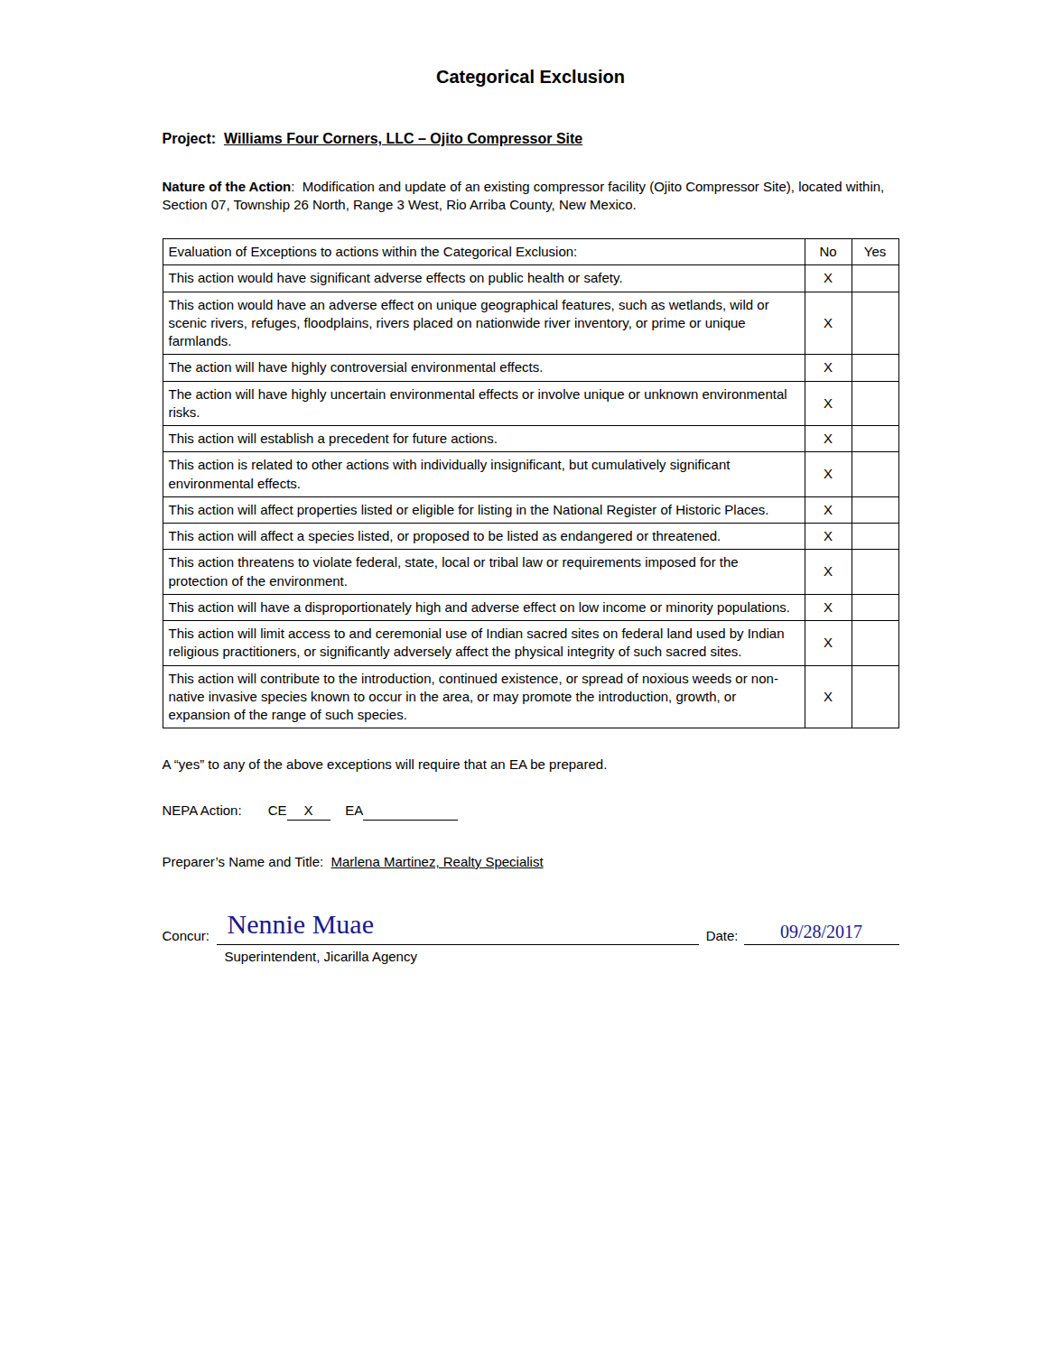Categorical Exclusion
Project: Williams Four Corners, LLC – Ojito Compressor Site
Nature of the Action: Modification and update of an existing compressor facility (Ojito Compressor Site), located within, Section 07, Township 26 North, Range 3 West, Rio Arriba County, New Mexico.
| Evaluation of Exceptions to actions within the Categorical Exclusion: | No | Yes |
| --- | --- | --- |
| This action would have significant adverse effects on public health or safety. | X | |
| This action would have an adverse effect on unique geographical features, such as wetlands, wild or scenic rivers, refuges, floodplains, rivers placed on nationwide river inventory, or prime or unique farmlands. | X | |
| The action will have highly controversial environmental effects. | X | |
| The action will have highly uncertain environmental effects or involve unique or unknown environmental risks. | X | |
| This action will establish a precedent for future actions. | X | |
| This action is related to other actions with individually insignificant, but cumulatively significant environmental effects. | X | |
| This action will affect properties listed or eligible for listing in the National Register of Historic Places. | X | |
| This action will affect a species listed, or proposed to be listed as endangered or threatened. | X | |
| This action threatens to violate federal, state, local or tribal law or requirements imposed for the protection of the environment. | X | |
| This action will have a disproportionately high and adverse effect on low income or minority populations. | X | |
| This action will limit access to and ceremonial use of Indian sacred sites on federal land used by Indian religious practitioners, or significantly adversely affect the physical integrity of such sacred sites. | X | |
| This action will contribute to the introduction, continued existence, or spread of noxious weeds or non-native invasive species known to occur in the area, or may promote the introduction, growth, or expansion of the range of such species. | X | |
A “yes” to any of the above exceptions will require that an EA be prepared.
NEPA Action: CEX EA
Preparer’s Name and Title: Marlena Martinez, Realty Specialist
Concur: Nennie Muae Date: 09/28/2017
Superintendent, Jicarilla Agency